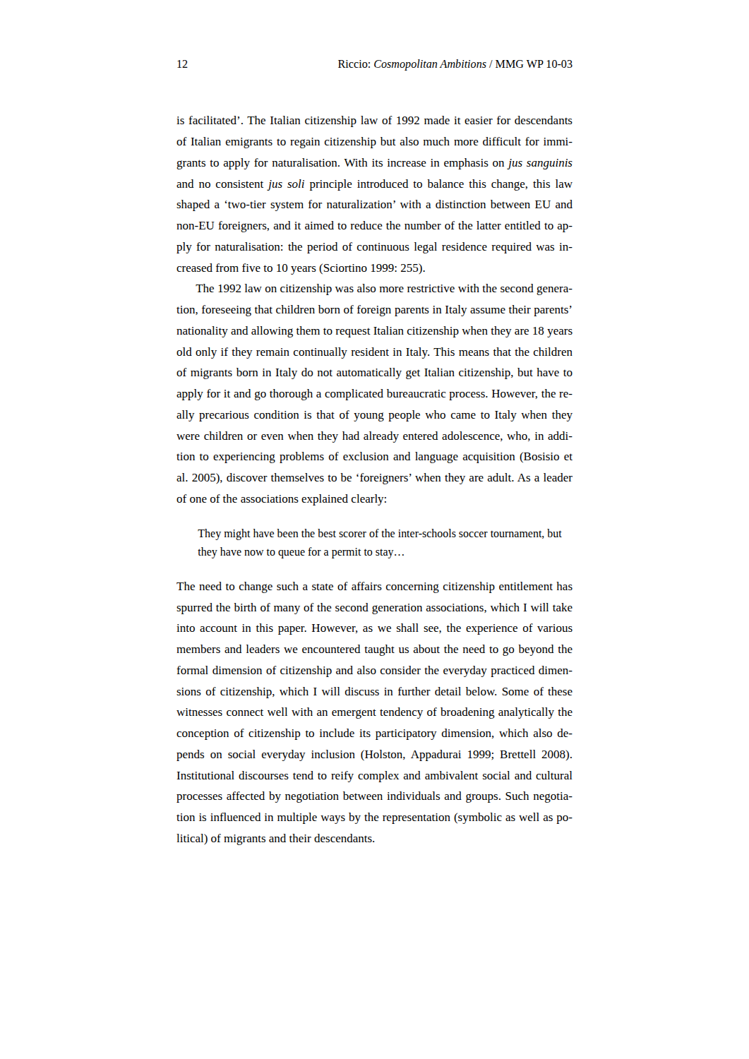12 Riccio: Cosmopolitan Ambitions / MMG WP 10-03
is facilitated’. The Italian citizenship law of 1992 made it easier for descendants of Italian emigrants to regain citizenship but also much more difficult for immigrants to apply for naturalisation. With its increase in emphasis on jus sanguinis and no consistent jus soli principle introduced to balance this change, this law shaped a ‘two-tier system for naturalization’ with a distinction between EU and non-EU foreigners, and it aimed to reduce the number of the latter entitled to apply for naturalisation: the period of continuous legal residence required was increased from five to 10 years (Sciortino 1999: 255).
The 1992 law on citizenship was also more restrictive with the second generation, foreseeing that children born of foreign parents in Italy assume their parents’ nationality and allowing them to request Italian citizenship when they are 18 years old only if they remain continually resident in Italy. This means that the children of migrants born in Italy do not automatically get Italian citizenship, but have to apply for it and go thorough a complicated bureaucratic process. However, the really precarious condition is that of young people who came to Italy when they were children or even when they had already entered adolescence, who, in addition to experiencing problems of exclusion and language acquisition (Bosisio et al. 2005), discover themselves to be ‘foreigners’ when they are adult. As a leader of one of the associations explained clearly:
They might have been the best scorer of the inter-schools soccer tournament, but they have now to queue for a permit to stay…
The need to change such a state of affairs concerning citizenship entitlement has spurred the birth of many of the second generation associations, which I will take into account in this paper. However, as we shall see, the experience of various members and leaders we encountered taught us about the need to go beyond the formal dimension of citizenship and also consider the everyday practiced dimensions of citizenship, which I will discuss in further detail below. Some of these witnesses connect well with an emergent tendency of broadening analytically the conception of citizenship to include its participatory dimension, which also depends on social everyday inclusion (Holston, Appadurai 1999; Brettell 2008). Institutional discourses tend to reify complex and ambivalent social and cultural processes affected by negotiation between individuals and groups. Such negotiation is influenced in multiple ways by the representation (symbolic as well as political) of migrants and their descendants.